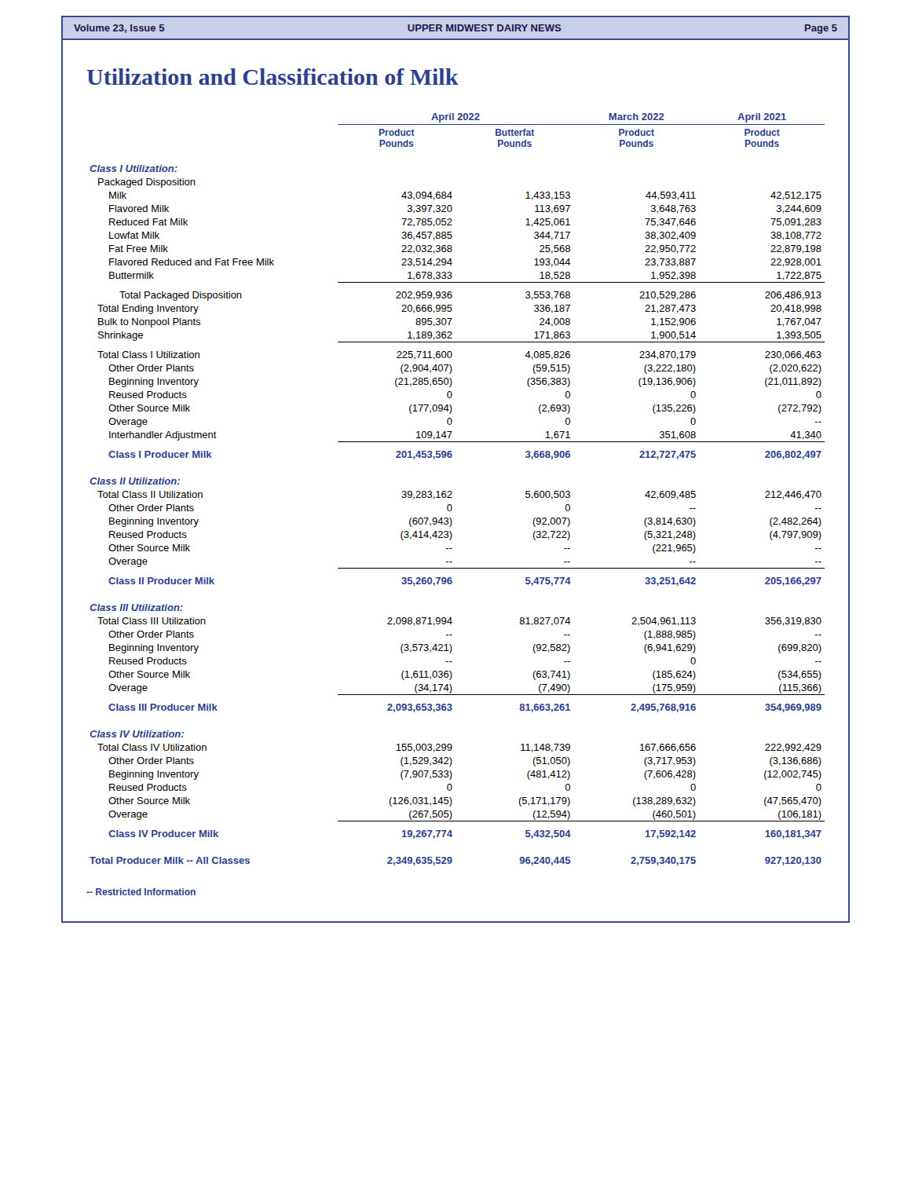Volume 23, Issue 5
UPPER MIDWEST DAIRY NEWS
Page 5
Utilization and Classification of Milk
| | April 2022 | March 2022 | April 2021 |
| --- | --- | --- | --- |
| | Product Pounds | Butterfat Pounds | Product Pounds | Product Pounds |
| Class I Utilization: | | | | |
| Packaged Disposition | | | | |
| Milk | 43,094,684 | 1,433,153 | 44,593,411 | 42,512,175 |
| Flavored Milk | 3,397,320 | 113,697 | 3,648,763 | 3,244,609 |
| Reduced Fat Milk | 72,785,052 | 1,425,061 | 75,347,646 | 75,091,283 |
| Lowfat Milk | 36,457,885 | 344,717 | 38,302,409 | 38,108,772 |
| Fat Free Milk | 22,032,368 | 25,568 | 22,950,772 | 22,879,198 |
| Flavored Reduced and Fat Free Milk | 23,514,294 | 193,044 | 23,733,887 | 22,928,001 |
| Buttermilk | 1,678,333 | 18,528 | 1,952,398 | 1,722,875 |
| Total Packaged Disposition | 202,959,936 | 3,553,768 | 210,529,286 | 206,486,913 |
| Total Ending Inventory | 20,666,995 | 336,187 | 21,287,473 | 20,418,998 |
| Bulk to Nonpool Plants | 895,307 | 24,008 | 1,152,906 | 1,767,047 |
| Shrinkage | 1,189,362 | 171,863 | 1,900,514 | 1,393,505 |
| Total Class I Utilization | 225,711,600 | 4,085,826 | 234,870,179 | 230,066,463 |
| Other Order Plants | (2,904,407) | (59,515) | (3,222,180) | (2,020,622) |
| Beginning Inventory | (21,285,650) | (356,383) | (19,136,906) | (21,011,892) |
| Reused Products | 0 | 0 | 0 | 0 |
| Other Source Milk | (177,094) | (2,693) | (135,226) | (272,792) |
| Overage | 0 | 0 | 0 | -- |
| Interhandler Adjustment | 109,147 | 1,671 | 351,608 | 41,340 |
| Class I Producer Milk | 201,453,596 | 3,668,906 | 212,727,475 | 206,802,497 |
| Class II Utilization: | | | | |
| Total Class II Utilization | 39,283,162 | 5,600,503 | 42,609,485 | 212,446,470 |
| Other Order Plants | 0 | 0 | -- | -- |
| Beginning Inventory | (607,943) | (92,007) | (3,814,630) | (2,482,264) |
| Reused Products | (3,414,423) | (32,722) | (5,321,248) | (4,797,909) |
| Other Source Milk | -- | -- | (221,965) | -- |
| Overage | -- | -- | -- | -- |
| Class II Producer Milk | 35,260,796 | 5,475,774 | 33,251,642 | 205,166,297 |
| Class III Utilization: | | | | |
| Total Class III Utilization | 2,098,871,994 | 81,827,074 | 2,504,961,113 | 356,319,830 |
| Other Order Plants | -- | -- | (1,888,985) | -- |
| Beginning Inventory | (3,573,421) | (92,582) | (6,941,629) | (699,820) |
| Reused Products | -- | -- | 0 | -- |
| Other Source Milk | (1,611,036) | (63,741) | (185,624) | (534,655) |
| Overage | (34,174) | (7,490) | (175,959) | (115,366) |
| Class III Producer Milk | 2,093,653,363 | 81,663,261 | 2,495,768,916 | 354,969,989 |
| Class IV Utilization: | | | | |
| Total Class IV Utilization | 155,003,299 | 11,148,739 | 167,666,656 | 222,992,429 |
| Other Order Plants | (1,529,342) | (51,050) | (3,717,953) | (3,136,686) |
| Beginning Inventory | (7,907,533) | (481,412) | (7,606,428) | (12,002,745) |
| Reused Products | 0 | 0 | 0 | 0 |
| Other Source Milk | (126,031,145) | (5,171,179) | (138,289,632) | (47,565,470) |
| Overage | (267,505) | (12,594) | (460,501) | (106,181) |
| Class IV Producer Milk | 19,267,774 | 5,432,504 | 17,592,142 | 160,181,347 |
| Total Producer Milk -- All Classes | 2,349,635,529 | 96,240,445 | 2,759,340,175 | 927,120,130 |
-- Restricted Information